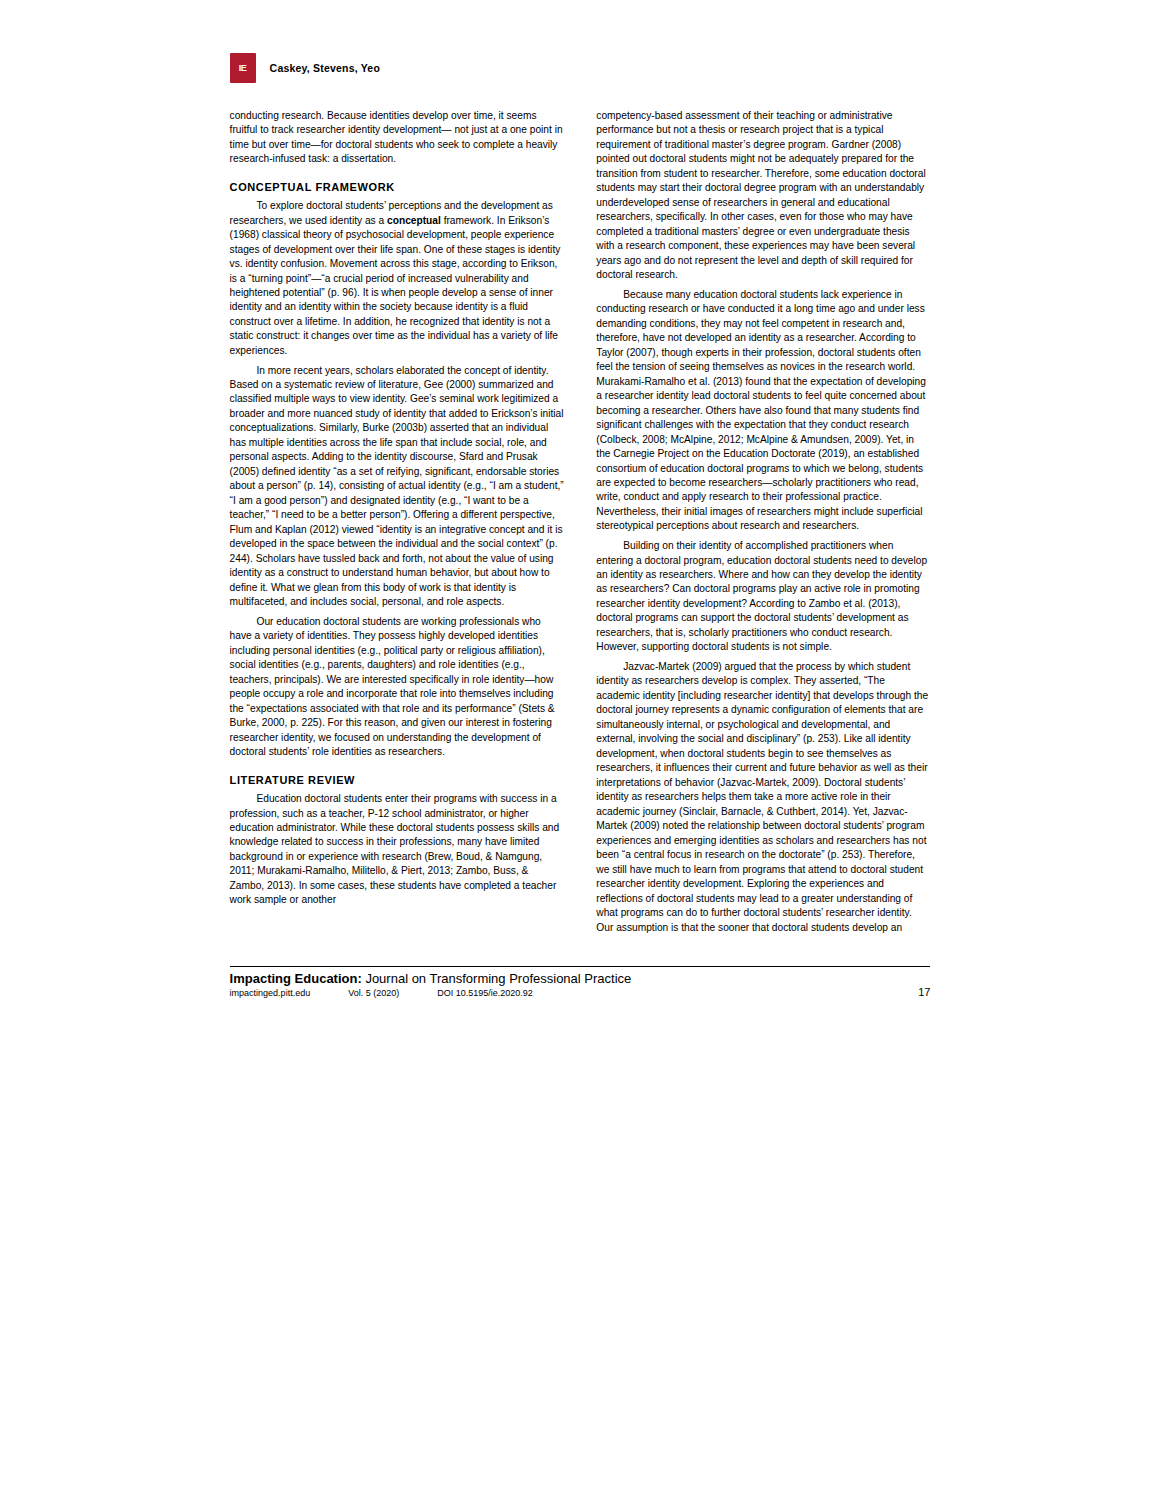IE
Caskey, Stevens, Yeo
conducting research. Because identities develop over time, it seems fruitful to track researcher identity development— not just at a one point in time but over time—for doctoral students who seek to complete a heavily research-infused task: a dissertation.
CONCEPTUAL FRAMEWORK
To explore doctoral students’ perceptions and the development as researchers, we used identity as a conceptual framework. In Erikson’s (1968) classical theory of psychosocial development, people experience stages of development over their life span. One of these stages is identity vs. identity confusion. Movement across this stage, according to Erikson, is a “turning point”—“a crucial period of increased vulnerability and heightened potential” (p. 96). It is when people develop a sense of inner identity and an identity within the society because identity is a fluid construct over a lifetime. In addition, he recognized that identity is not a static construct: it changes over time as the individual has a variety of life experiences.
In more recent years, scholars elaborated the concept of identity. Based on a systematic review of literature, Gee (2000) summarized and classified multiple ways to view identity. Gee’s seminal work legitimized a broader and more nuanced study of identity that added to Erickson’s initial conceptualizations. Similarly, Burke (2003b) asserted that an individual has multiple identities across the life span that include social, role, and personal aspects. Adding to the identity discourse, Sfard and Prusak (2005) defined identity “as a set of reifying, significant, endorsable stories about a person” (p. 14), consisting of actual identity (e.g., “I am a student,” “I am a good person”) and designated identity (e.g., “I want to be a teacher,” “I need to be a better person”). Offering a different perspective, Flum and Kaplan (2012) viewed “identity is an integrative concept and it is developed in the space between the individual and the social context” (p. 244). Scholars have tussled back and forth, not about the value of using identity as a construct to understand human behavior, but about how to define it. What we glean from this body of work is that identity is multifaceted, and includes social, personal, and role aspects.
Our education doctoral students are working professionals who have a variety of identities. They possess highly developed identities including personal identities (e.g., political party or religious affiliation), social identities (e.g., parents, daughters) and role identities (e.g., teachers, principals). We are interested specifically in role identity—how people occupy a role and incorporate that role into themselves including the “expectations associated with that role and its performance” (Stets & Burke, 2000, p. 225). For this reason, and given our interest in fostering researcher identity, we focused on understanding the development of doctoral students’ role identities as researchers.
LITERATURE REVIEW
Education doctoral students enter their programs with success in a profession, such as a teacher, P-12 school administrator, or higher education administrator. While these doctoral students possess skills and knowledge related to success in their professions, many have limited background in or experience with research (Brew, Boud, & Namgung, 2011; Murakami-Ramalho, Militello, & Piert, 2013; Zambo, Buss, & Zambo, 2013). In some cases, these students have completed a teacher work sample or another
competency-based assessment of their teaching or administrative performance but not a thesis or research project that is a typical requirement of traditional master’s degree program. Gardner (2008) pointed out doctoral students might not be adequately prepared for the transition from student to researcher. Therefore, some education doctoral students may start their doctoral degree program with an understandably underdeveloped sense of researchers in general and educational researchers, specifically. In other cases, even for those who may have completed a traditional masters’ degree or even undergraduate thesis with a research component, these experiences may have been several years ago and do not represent the level and depth of skill required for doctoral research.
Because many education doctoral students lack experience in conducting research or have conducted it a long time ago and under less demanding conditions, they may not feel competent in research and, therefore, have not developed an identity as a researcher. According to Taylor (2007), though experts in their profession, doctoral students often feel the tension of seeing themselves as novices in the research world. Murakami-Ramalho et al. (2013) found that the expectation of developing a researcher identity lead doctoral students to feel quite concerned about becoming a researcher. Others have also found that many students find significant challenges with the expectation that they conduct research (Colbeck, 2008; McAlpine, 2012; McAlpine & Amundsen, 2009). Yet, in the Carnegie Project on the Education Doctorate (2019), an established consortium of education doctoral programs to which we belong, students are expected to become researchers—scholarly practitioners who read, write, conduct and apply research to their professional practice. Nevertheless, their initial images of researchers might include superficial stereotypical perceptions about research and researchers.
Building on their identity of accomplished practitioners when entering a doctoral program, education doctoral students need to develop an identity as researchers. Where and how can they develop the identity as researchers? Can doctoral programs play an active role in promoting researcher identity development? According to Zambo et al. (2013), doctoral programs can support the doctoral students’ development as researchers, that is, scholarly practitioners who conduct research. However, supporting doctoral students is not simple.
Jazvac-Martek (2009) argued that the process by which student identity as researchers develop is complex. They asserted, “The academic identity [including researcher identity] that develops through the doctoral journey represents a dynamic configuration of elements that are simultaneously internal, or psychological and developmental, and external, involving the social and disciplinary” (p. 253). Like all identity development, when doctoral students begin to see themselves as researchers, it influences their current and future behavior as well as their interpretations of behavior (Jazvac-Martek, 2009). Doctoral students’ identity as researchers helps them take a more active role in their academic journey (Sinclair, Barnacle, & Cuthbert, 2014). Yet, Jazvac-Martek (2009) noted the relationship between doctoral students’ program experiences and emerging identities as scholars and researchers has not been “a central focus in research on the doctorate” (p. 253). Therefore, we still have much to learn from programs that attend to doctoral student researcher identity development. Exploring the experiences and reflections of doctoral students may lead to a greater understanding of what programs can do to further doctoral students’ researcher identity. Our assumption is that the sooner that doctoral students develop an
Impacting Education: Journal on Transforming Professional Practice
impactinged.pitt.edu Vol. 5 (2020) DOI 10.5195/ie.2020.92
17